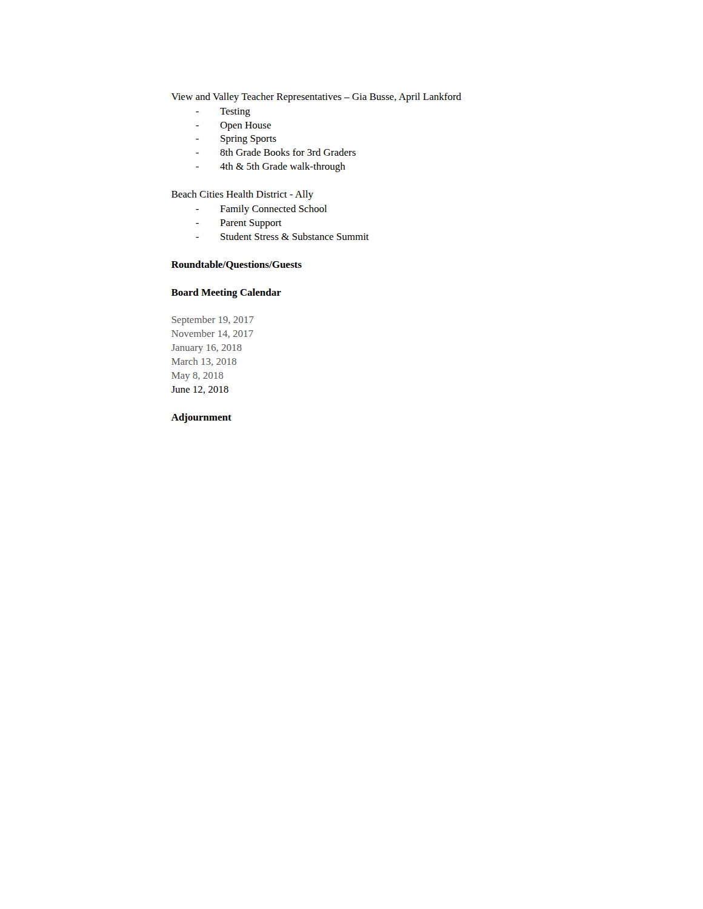View and Valley Teacher Representatives – Gia Busse, April Lankford
Testing
Open House
Spring Sports
8th Grade Books for 3rd Graders
4th & 5th Grade walk-through
Beach Cities Health District - Ally
Family Connected School
Parent Support
Student Stress & Substance Summit
Roundtable/Questions/Guests
Board Meeting Calendar
September 19, 2017
November 14, 2017
January 16, 2018
March 13, 2018
May 8, 2018
June 12, 2018
Adjournment